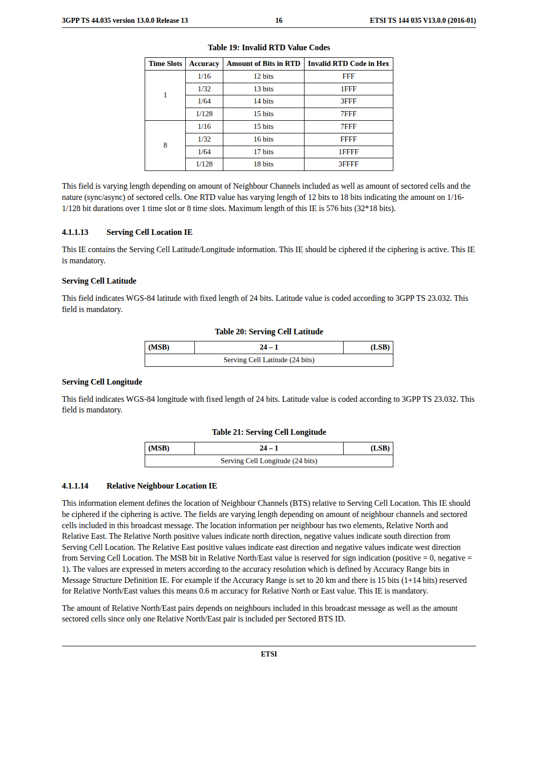3GPP TS 44.035 version 13.0.0 Release 13 16 ETSI TS 144 035 V13.0.0 (2016-01)
Table 19: Invalid RTD Value Codes
| Time Slots | Accuracy | Amount of Bits in RTD | Invalid RTD Code in Hex |
| --- | --- | --- | --- |
| 1 | 1/16 | 12 bits | FFF |
| 1/32 | 13 bits | 1FFF |
| 1/64 | 14 bits | 3FFF |
| 1/128 | 15 bits | 7FFF |
| 8 | 1/16 | 15 bits | 7FFF |
| 1/32 | 16 bits | FFFF |
| 1/64 | 17 bits | 1FFFF |
| 1/128 | 18 bits | 3FFFF |
This field is varying length depending on amount of Neighbour Channels included as well as amount of sectored cells and the nature (sync/async) of sectored cells. One RTD value has varying length of 12 bits to 18 bits indicating the amount on 1/16-1/128 bit durations over 1 time slot or 8 time slots. Maximum length of this IE is 576 bits (32*18 bits).
4.1.1.13 Serving Cell Location IE
This IE contains the Serving Cell Latitude/Longitude information. This IE should be ciphered if the ciphering is active. This IE is mandatory.
Serving Cell Latitude
This field indicates WGS-84 latitude with fixed length of 24 bits. Latitude value is coded according to 3GPP TS 23.032. This field is mandatory.
Table 20: Serving Cell Latitude
| (MSB) | 24 – 1 | (LSB) |
| Serving Cell Latitude (24 bits) |
Serving Cell Longitude
This field indicates WGS-84 longitude with fixed length of 24 bits. Latitude value is coded according to 3GPP TS 23.032. This field is mandatory.
Table 21: Serving Cell Longitude
| (MSB) | 24 – 1 | (LSB) |
| Serving Cell Longitude (24 bits) |
4.1.1.14 Relative Neighbour Location IE
This information element defines the location of Neighbour Channels (BTS) relative to Serving Cell Location. This IE should be ciphered if the ciphering is active. The fields are varying length depending on amount of neighbour channels and sectored cells included in this broadcast message. The location information per neighbour has two elements, Relative North and Relative East. The Relative North positive values indicate north direction, negative values indicate south direction from Serving Cell Location. The Relative East positive values indicate east direction and negative values indicate west direction from Serving Cell Location. The MSB bit in Relative North/East value is reserved for sign indication (positive = 0, negative = 1). The values are expressed in meters according to the accuracy resolution which is defined by Accuracy Range bits in Message Structure Definition IE. For example if the Accuracy Range is set to 20 km and there is 15 bits (1+14 bits) reserved for Relative North/East values this means 0.6 m accuracy for Relative North or East value. This IE is mandatory.
The amount of Relative North/East pairs depends on neighbours included in this broadcast message as well as the amount sectored cells since only one Relative North/East pair is included per Sectored BTS ID.
ETSI